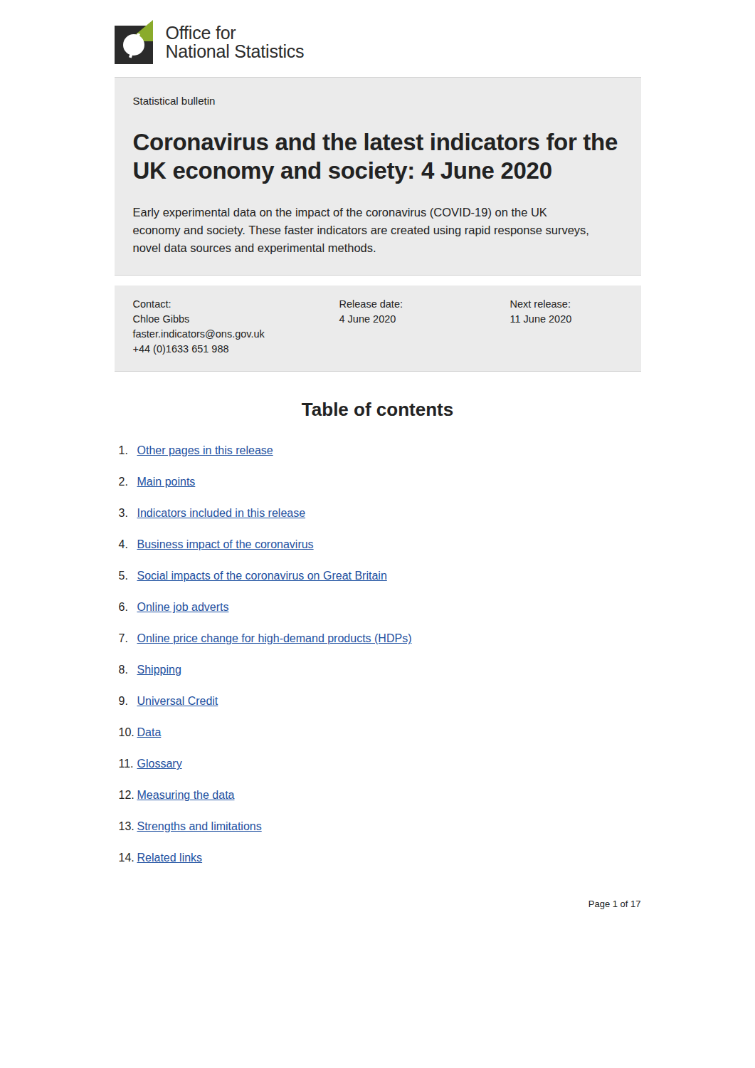Office for National Statistics
Statistical bulletin
Coronavirus and the latest indicators for the UK economy and society: 4 June 2020
Early experimental data on the impact of the coronavirus (COVID-19) on the UK economy and society. These faster indicators are created using rapid response surveys, novel data sources and experimental methods.
Contact:
Chloe Gibbs
faster.indicators@ons.gov.uk
+44 (0)1633 651 988
Release date:
4 June 2020
Next release:
11 June 2020
Table of contents
Other pages in this release
Main points
Indicators included in this release
Business impact of the coronavirus
Social impacts of the coronavirus on Great Britain
Online job adverts
Online price change for high-demand products (HDPs)
Shipping
Universal Credit
Data
Glossary
Measuring the data
Strengths and limitations
Related links
Page 1 of 17